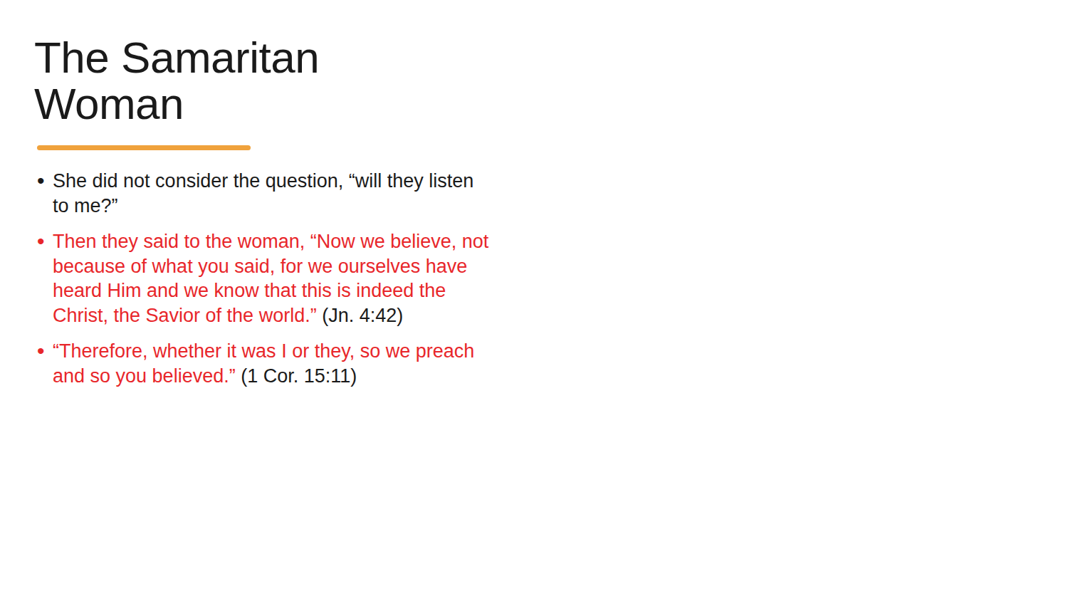The Samaritan
Woman
She did not consider the question, “will they listen to me?”
Then they said to the woman, “Now we believe, not because of what you said, for we ourselves have heard Him and we know that this is indeed the Christ, the Savior of the world.” (Jn. 4:42)
“Therefore, whether it was I or they, so we preach and so you believed.” (1 Cor. 15:11)